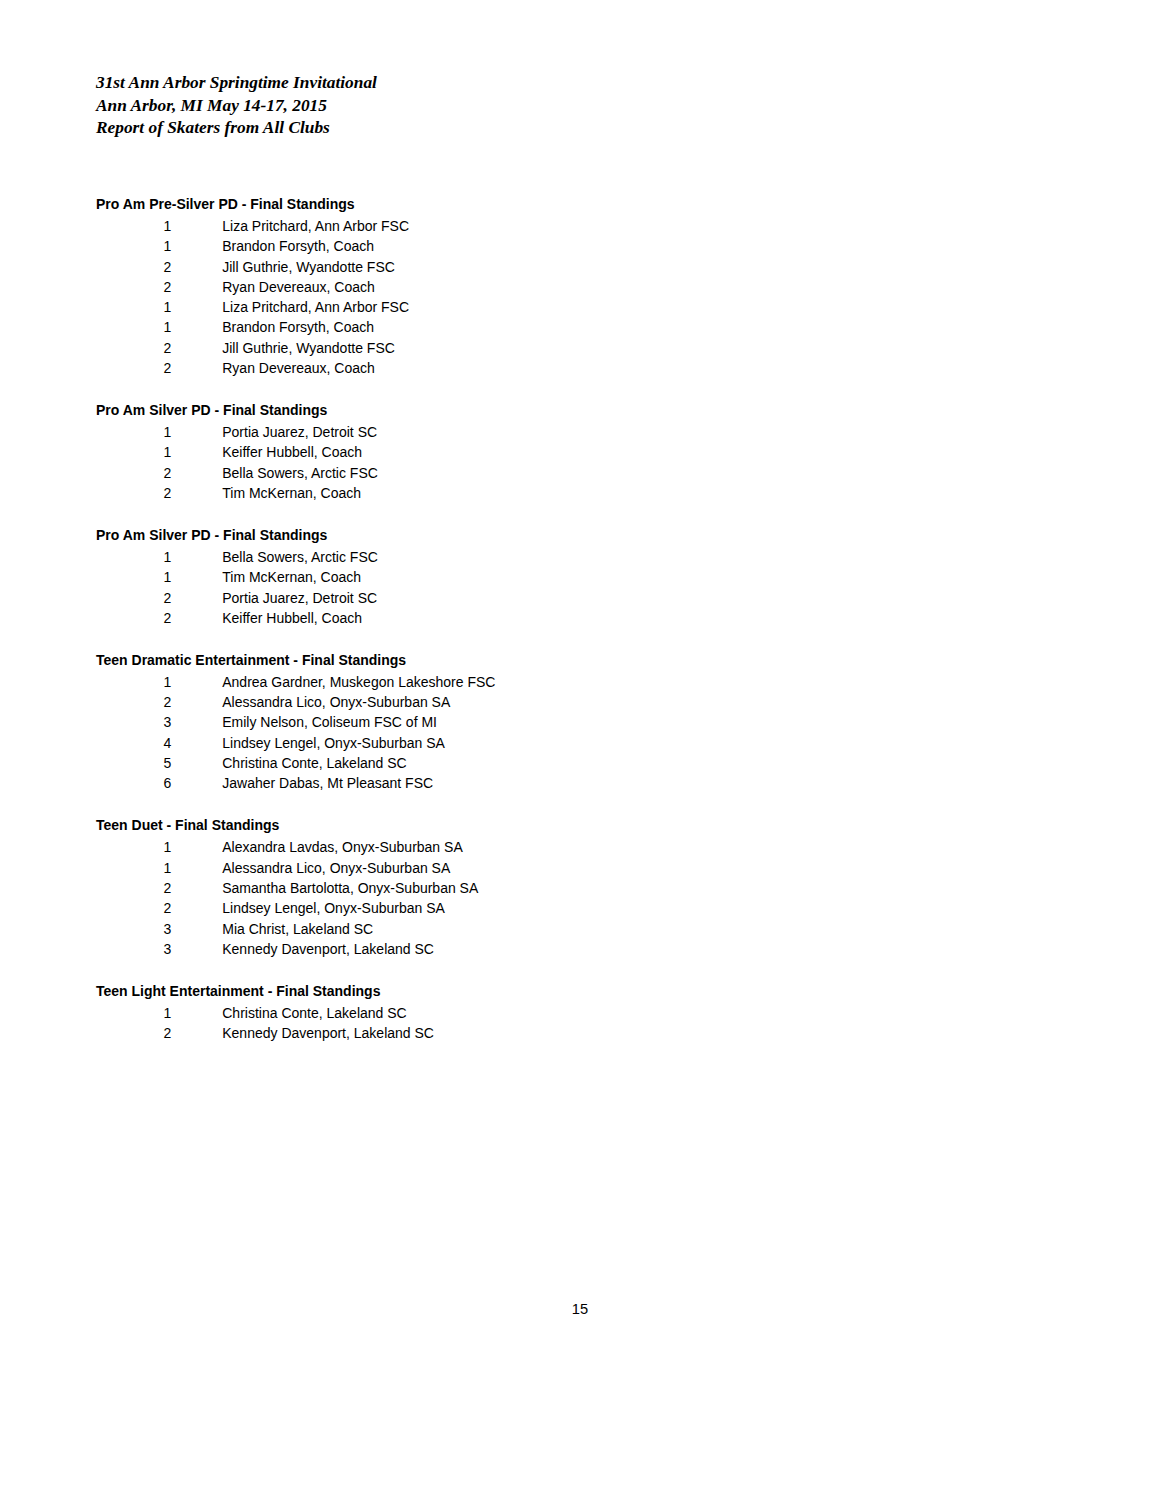31st Ann Arbor Springtime Invitational
Ann Arbor, MI May 14-17, 2015
Report of Skaters from All Clubs
Pro Am Pre-Silver PD - Final Standings
| 1 | Liza Pritchard, Ann Arbor FSC |
| 1 | Brandon Forsyth, Coach |
| 2 | Jill Guthrie, Wyandotte FSC |
| 2 | Ryan Devereaux, Coach |
| 1 | Liza Pritchard, Ann Arbor FSC |
| 1 | Brandon Forsyth, Coach |
| 2 | Jill Guthrie, Wyandotte FSC |
| 2 | Ryan Devereaux, Coach |
Pro Am Silver PD - Final Standings
| 1 | Portia Juarez, Detroit SC |
| 1 | Keiffer Hubbell, Coach |
| 2 | Bella Sowers, Arctic FSC |
| 2 | Tim McKernan, Coach |
Pro Am Silver PD - Final Standings
| 1 | Bella Sowers, Arctic FSC |
| 1 | Tim McKernan, Coach |
| 2 | Portia Juarez, Detroit SC |
| 2 | Keiffer Hubbell, Coach |
Teen Dramatic Entertainment - Final Standings
| 1 | Andrea Gardner, Muskegon Lakeshore FSC |
| 2 | Alessandra Lico, Onyx-Suburban SA |
| 3 | Emily Nelson, Coliseum FSC of MI |
| 4 | Lindsey Lengel, Onyx-Suburban SA |
| 5 | Christina Conte, Lakeland SC |
| 6 | Jawaher Dabas, Mt Pleasant FSC |
Teen Duet - Final Standings
| 1 | Alexandra Lavdas, Onyx-Suburban SA |
| 1 | Alessandra Lico, Onyx-Suburban SA |
| 2 | Samantha Bartolotta, Onyx-Suburban SA |
| 2 | Lindsey Lengel, Onyx-Suburban SA |
| 3 | Mia Christ, Lakeland SC |
| 3 | Kennedy Davenport, Lakeland SC |
Teen Light Entertainment - Final Standings
| 1 | Christina Conte, Lakeland SC |
| 2 | Kennedy Davenport, Lakeland SC |
15